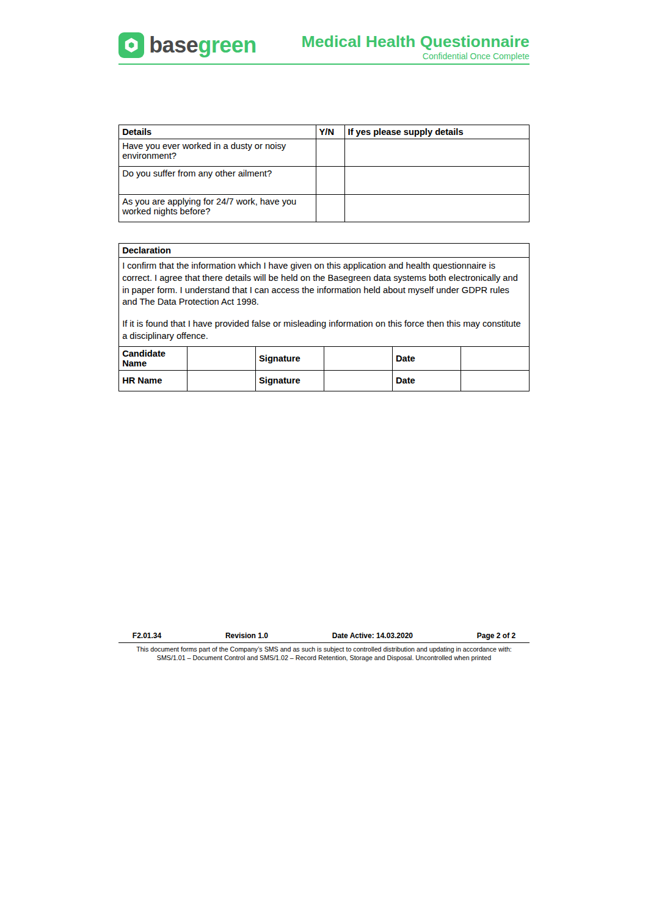base green
Medical Health Questionnaire
Confidential Once Complete
| Details | Y/N | If yes please supply details |
| --- | --- | --- |
| Have you ever worked in a dusty or noisy environment? | | |
| Do you suffer from any other ailment? | | |
| As you are applying for 24/7 work, have you worked nights before? | | |
| Declaration |
| I confirm that the information which I have given on this application and health questionnaire is correct. I agree that there details will be held on the Basegreen data systems both electronically and in paper form. I understand that I can access the information held about myself under GDPR rules and The Data Protection Act 1998. If it is found that I have provided false or misleading information on this force then this may constitute a disciplinary offence. |
| Candidate Name | | Signature | | Date | |
| HR Name | | Signature | | Date | |
F2.01.34 Revision 1.0 Date Active: 14.03.2020 Page 2 of 2
This document forms part of the Company’s SMS and as such is subject to controlled distribution and updating in accordance with:
SMS/1.01 – Document Control and SMS/1.02 – Record Retention, Storage and Disposal. Uncontrolled when printed